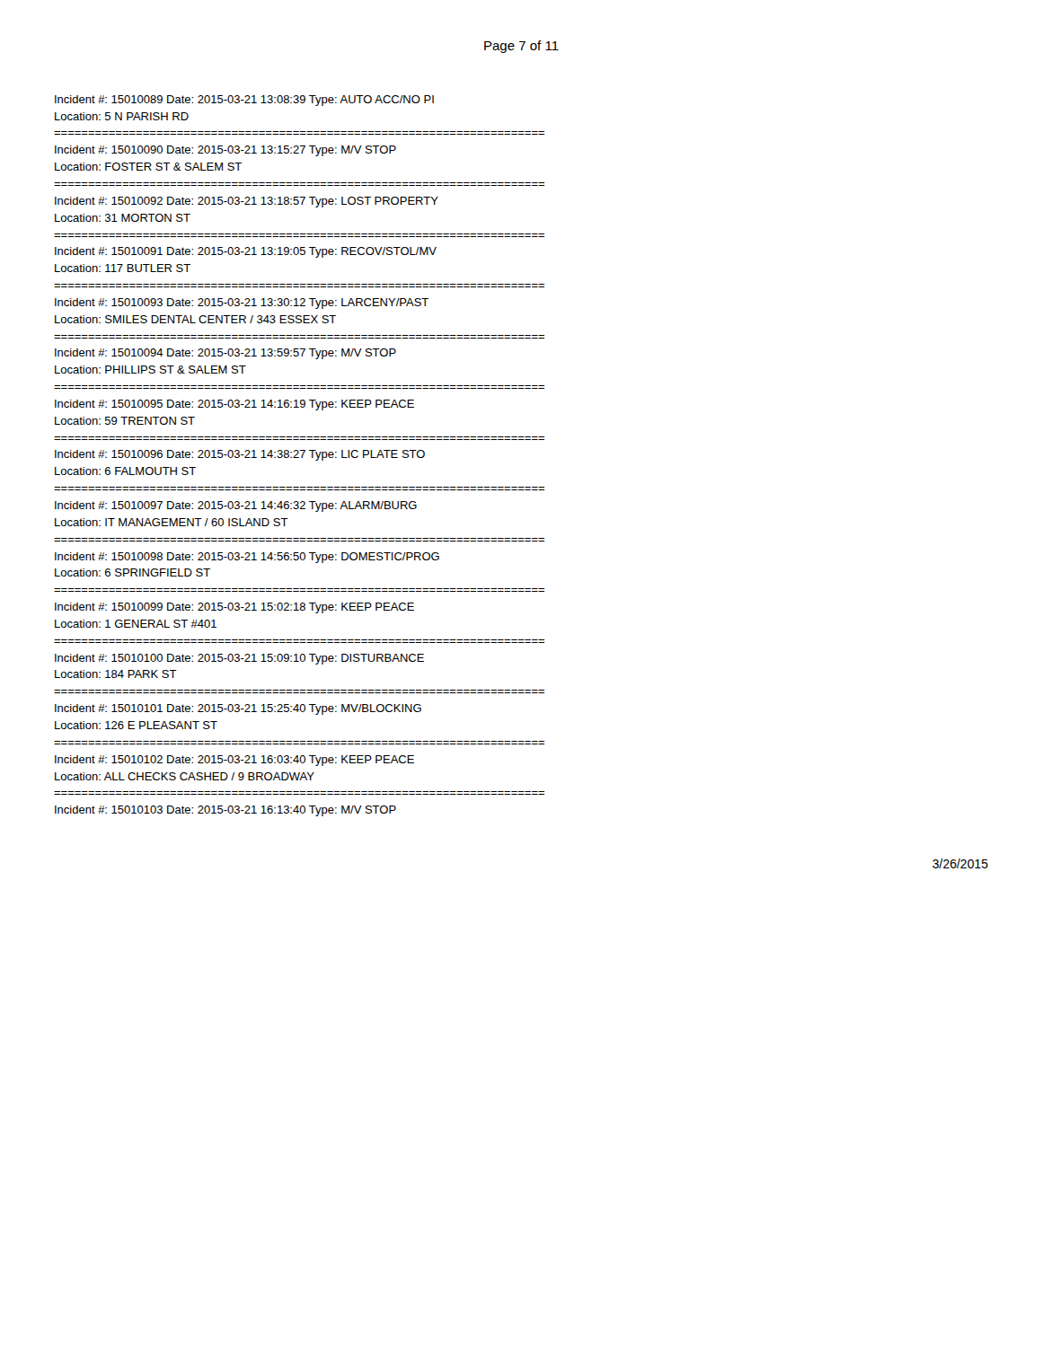Page 7 of 11
Incident #: 15010089 Date: 2015-03-21 13:08:39 Type: AUTO ACC/NO PI Location: 5 N PARISH RD ======================================================================== Incident #: 15010090 Date: 2015-03-21 13:15:27 Type: M/V STOP Location: FOSTER ST & SALEM ST ======================================================================== Incident #: 15010092 Date: 2015-03-21 13:18:57 Type: LOST PROPERTY Location: 31 MORTON ST ======================================================================== Incident #: 15010091 Date: 2015-03-21 13:19:05 Type: RECOV/STOL/MV Location: 117 BUTLER ST ======================================================================== Incident #: 15010093 Date: 2015-03-21 13:30:12 Type: LARCENY/PAST Location: SMILES DENTAL CENTER / 343 ESSEX ST ======================================================================== Incident #: 15010094 Date: 2015-03-21 13:59:57 Type: M/V STOP Location: PHILLIPS ST & SALEM ST ======================================================================== Incident #: 15010095 Date: 2015-03-21 14:16:19 Type: KEEP PEACE Location: 59 TRENTON ST ======================================================================== Incident #: 15010096 Date: 2015-03-21 14:38:27 Type: LIC PLATE STO Location: 6 FALMOUTH ST ======================================================================== Incident #: 15010097 Date: 2015-03-21 14:46:32 Type: ALARM/BURG Location: IT MANAGEMENT / 60 ISLAND ST ======================================================================== Incident #: 15010098 Date: 2015-03-21 14:56:50 Type: DOMESTIC/PROG Location: 6 SPRINGFIELD ST ======================================================================== Incident #: 15010099 Date: 2015-03-21 15:02:18 Type: KEEP PEACE Location: 1 GENERAL ST #401 ======================================================================== Incident #: 15010100 Date: 2015-03-21 15:09:10 Type: DISTURBANCE Location: 184 PARK ST ======================================================================== Incident #: 15010101 Date: 2015-03-21 15:25:40 Type: MV/BLOCKING Location: 126 E PLEASANT ST ======================================================================== Incident #: 15010102 Date: 2015-03-21 16:03:40 Type: KEEP PEACE Location: ALL CHECKS CASHED / 9 BROADWAY ======================================================================== Incident #: 15010103 Date: 2015-03-21 16:13:40 Type: M/V STOP
3/26/2015